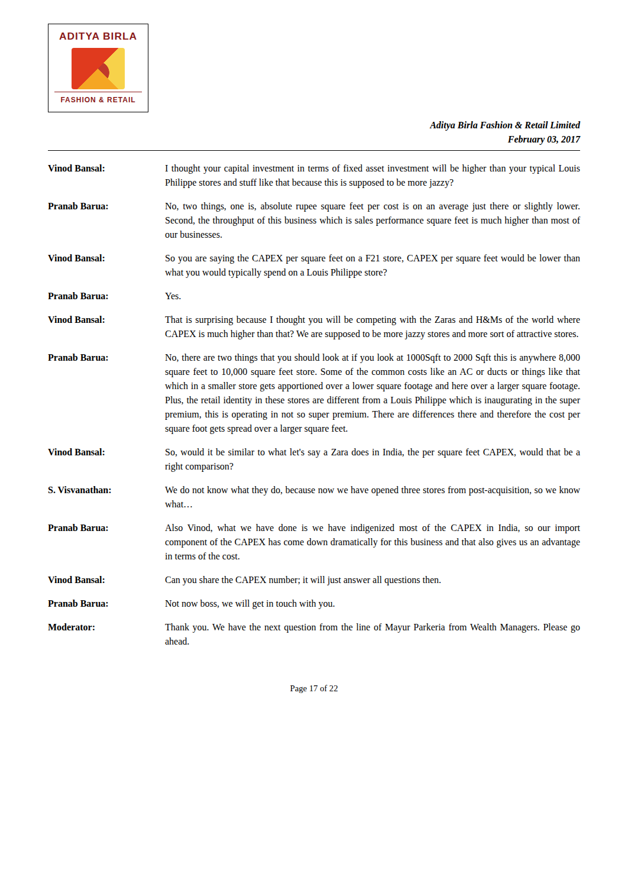ADITYA BIRLA
FASHION & RETAIL
Aditya Birla Fashion & Retail Limited
February 03, 2017
| Vinod Bansal: | I thought your capital investment in terms of fixed asset investment will be higher than your typical Louis Philippe stores and stuff like that because this is supposed to be more jazzy? |
| Pranab Barua: | No, two things, one is, absolute rupee square feet per cost is on an average just there or slightly lower. Second, the throughput of this business which is sales performance square feet is much higher than most of our businesses. |
| Vinod Bansal: | So you are saying the CAPEX per square feet on a F21 store, CAPEX per square feet would be lower than what you would typically spend on a Louis Philippe store? |
| Pranab Barua: | Yes. |
| Vinod Bansal: | That is surprising because I thought you will be competing with the Zaras and H&Ms of the world where CAPEX is much higher than that? We are supposed to be more jazzy stores and more sort of attractive stores. |
| Pranab Barua: | No, there are two things that you should look at if you look at 1000Sqft to 2000 Sqft this is anywhere 8,000 square feet to 10,000 square feet store. Some of the common costs like an AC or ducts or things like that which in a smaller store gets apportioned over a lower square footage and here over a larger square footage. Plus, the retail identity in these stores are different from a Louis Philippe which is inaugurating in the super premium, this is operating in not so super premium. There are differences there and therefore the cost per square foot gets spread over a larger square feet. |
| Vinod Bansal: | So, would it be similar to what let's say a Zara does in India, the per square feet CAPEX, would that be a right comparison? |
| S. Visvanathan: | We do not know what they do, because now we have opened three stores from post-acquisition, so we know what… |
| Pranab Barua: | Also Vinod, what we have done is we have indigenized most of the CAPEX in India, so our import component of the CAPEX has come down dramatically for this business and that also gives us an advantage in terms of the cost. |
| Vinod Bansal: | Can you share the CAPEX number; it will just answer all questions then. |
| Pranab Barua: | Not now boss, we will get in touch with you. |
| Moderator: | Thank you. We have the next question from the line of Mayur Parkeria from Wealth Managers. Please go ahead. |
Page 17 of 22